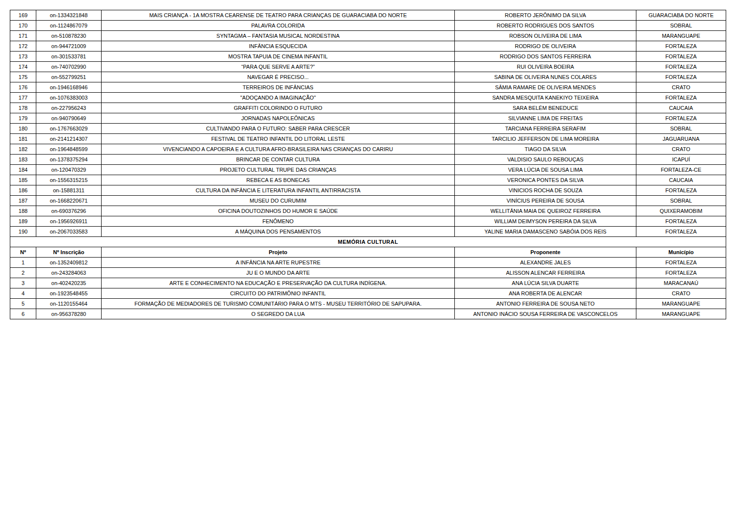| 169 | on-1334321848 | MAIS CRIANÇA - 1A MOSTRA CEARENSE DE TEATRO PARA CRIANÇAS DE GUARACIABA DO NORTE | ROBERTO JERÔNIMO DA SILVA | GUARACIABA DO NORTE |
| 170 | on-1124867079 | PALAVRA COLORIDA | ROBERTO RODRIGUES DOS SANTOS | SOBRAL |
| 171 | on-510878230 | SYNTAGMA – FANTASIA MUSICAL NORDESTINA | ROBSON OLIVEIRA DE LIMA | MARANGUAPE |
| 172 | on-944721009 | INFÂNCIA ESQUECIDA | RODRIGO DE OLIVEIRA | FORTALEZA |
| 173 | on-301533781 | MOSTRA TAPUIA DE CINEMA INFANTIL | RODRIGO DOS SANTOS FERREIRA | FORTALEZA |
| 174 | on-740702990 | “PARA QUE SERVE A ARTE?” | RUI OLIVEIRA BOEIRA | FORTALEZA |
| 175 | on-552799251 | NAVEGAR É PRECISO... | SABINA DE OLIVEIRA NUNES COLARES | FORTALEZA |
| 176 | on-1946168946 | TERREIROS DE INFÂNCIAS | SÂMIA RAMARE DE OLIVEIRA MENDES | CRATO |
| 177 | on-1076383003 | "ADOÇANDO A IMAGINAÇÃO" | SANDRA MESQUITA KANEKIYO TEIXEIRA | FORTALEZA |
| 178 | on-227956243 | GRAFFITI COLORINDO O FUTURO | SARA BELÉM BENEDUCE | CAUCAIA |
| 179 | on-940790649 | JORNADAS NAPOLEÔNICAS | SILVIANNE LIMA DE FREITAS | FORTALEZA |
| 180 | on-1767663029 | CULTIVANDO PARA O FUTURO: SABER PARA CRESCER | TARCIANA FERREIRA SERAFIM | SOBRAL |
| 181 | on-2141214307 | FESTIVAL DE TEATRO INFANTIL DO LITORAL LESTE | TARCILIO JEFFERSON DE LIMA MOREIRA | JAGUARUANA |
| 182 | on-1964848599 | VIVENCIANDO A CAPOEIRA E A CULTURA AFRO-BRASILEIRA NAS CRIANÇAS DO CARIRU | TIAGO DA SILVA | CRATO |
| 183 | on-1378375294 | BRINCAR DE CONTAR CULTURA | VALDISIO SAULO REBOUÇAS | ICAPUÍ |
| 184 | on-120470329 | PROJETO CULTURAL TRUPE DAS CRIANÇAS | VERA LÚCIA DE SOUSA LIMA | FORTALEZA-CE |
| 185 | on-1556315215 | REBECA E AS BONECAS | VERONICA PONTES DA SILVA | CAUCAIA |
| 186 | on-15881311 | CULTURA DA INFÂNCIA E LITERATURA INFANTIL ANTIRRACISTA | VINICIOS ROCHA DE SOUZA | FORTALEZA |
| 187 | on-1668220671 | MUSEU DO CURUMIM | VINÍCIUS PEREIRA DE SOUSA | SOBRAL |
| 188 | on-690376296 | OFICINA DOUTOZINHOS DO HUMOR E SAÚDE | WELLITÂNIA MAIA DE QUEIROZ FERREIRA | QUIXERAMOBIM |
| 189 | on-1956926911 | FENÔMENO | WILLIAM DEIMYSON PEREIRA DA SILVA | FORTALEZA |
| 190 | on-2067033583 | A MÁQUINA DOS PENSAMENTOS | YALINE MARIA DAMASCENO SABÓIA DOS REIS | FORTALEZA |
| MEMÓRIA CULTURAL |
| Nº | Nº Inscrição | Projeto | Proponente | Município |
| 1 | on-1352409812 | A INFÂNCIA NA ARTE RUPESTRE | ALEXANDRE JALES | FORTALEZA |
| 2 | on-243284063 | JU E O MUNDO DA ARTE | ALISSON ALENCAR FERREIRA | FORTALEZA |
| 3 | on-402420235 | ARTE E CONHECIMENTO NA EDUCAÇÃO E PRESERVAÇÃO DA CULTURA INDÍGENA. | ANA LÚCIA SILVA DUARTE | MARACANAÚ |
| 4 | on-1923548455 | CIRCUITO DO PATRIMÔNIO INFANTIL | ANA ROBERTA DE ALENCAR | CRATO |
| 5 | on-1120155464 | FORMAÇÃO DE MEDIADORES DE TURISMO COMUNITÁRIO PARA O MTS - MUSEU TERRITÓRIO DE SAPUPARA. | ANTONIO FERREIRA DE SOUSA NETO | MARANGUAPE |
| 6 | on-956378280 | O SEGREDO DA LUA | ANTONIO INÁCIO SOUSA FERREIRA DE VASCONCELOS | MARANGUAPE |